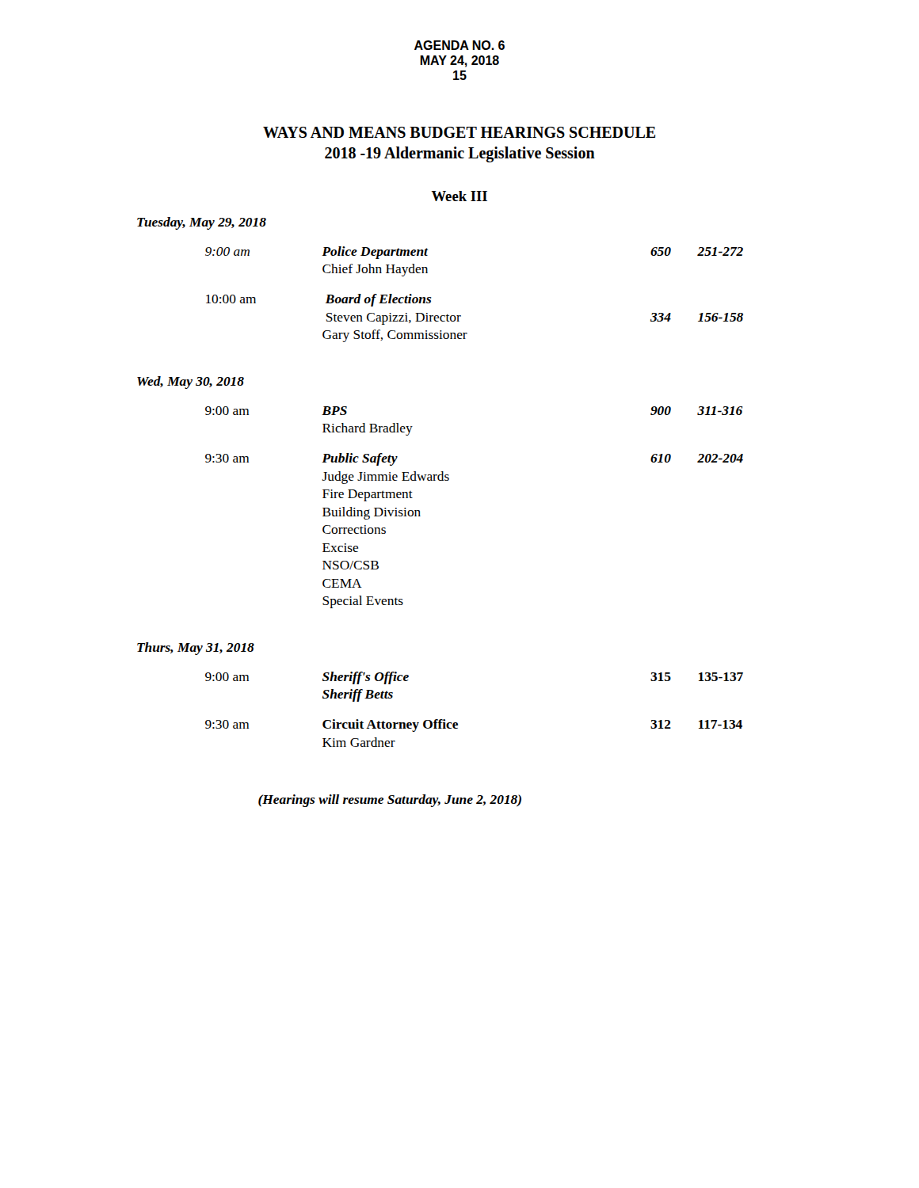AGENDA NO. 6
MAY 24, 2018
15
WAYS AND MEANS BUDGET HEARINGS SCHEDULE
2018 -19 Aldermanic Legislative Session
Week III
Tuesday, May 29, 2018
| 9:00 am | Police Department Chief John Hayden | 650 | 251-272 |
| 10:00 am | Board of Elections Steven Capizzi, Director Gary Stoff, Commissioner | 334 | 156-158 |
Wed, May 30, 2018
| 9:00 am | BPS Richard Bradley | 900 | 311-316 |
| 9:30 am | Public Safety Judge Jimmie Edwards Fire Department Building Division Corrections Excise NSO/CSB CEMA Special Events | 610 | 202-204 |
Thurs, May 31, 2018
| 9:00 am | Sheriff's Office Sheriff Betts | 315 | 135-137 |
| 9:30 am | Circuit Attorney Office Kim Gardner | 312 | 117-134 |
(Hearings will resume Saturday, June 2, 2018)